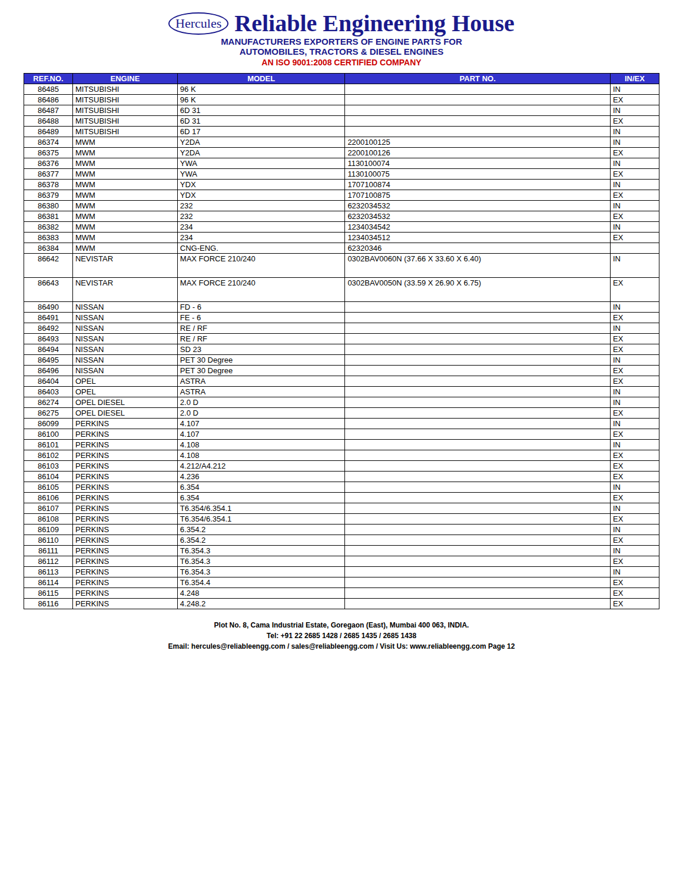Hercules
Reliable Engineering House
MANUFACTURERS EXPORTERS OF ENGINE PARTS FOR
AUTOMOBILES, TRACTORS & DIESEL ENGINES
AN ISO 9001:2008 CERTIFIED COMPANY
| REF.NO. | ENGINE | MODEL | PART NO. | IN/EX |
| --- | --- | --- | --- | --- |
| 86485 | MITSUBISHI | 96 K | | IN |
| 86486 | MITSUBISHI | 96 K | | EX |
| 86487 | MITSUBISHI | 6D 31 | | IN |
| 86488 | MITSUBISHI | 6D 31 | | EX |
| 86489 | MITSUBISHI | 6D 17 | | IN |
| 86374 | MWM | Y2DA | 2200100125 | IN |
| 86375 | MWM | Y2DA | 2200100126 | EX |
| 86376 | MWM | YWA | 1130100074 | IN |
| 86377 | MWM | YWA | 1130100075 | EX |
| 86378 | MWM | YDX | 1707100874 | IN |
| 86379 | MWM | YDX | 1707100875 | EX |
| 86380 | MWM | 232 | 6232034532 | IN |
| 86381 | MWM | 232 | 6232034532 | EX |
| 86382 | MWM | 234 | 1234034542 | IN |
| 86383 | MWM | 234 | 1234034512 | EX |
| 86384 | MWM | CNG-ENG. | 62320346 | |
| 86642 | NEVISTAR | MAX FORCE 210/240 | 0302BAV0060N (37.66 X 33.60 X 6.40) | IN |
| 86643 | NEVISTAR | MAX FORCE 210/240 | 0302BAV0050N (33.59 X 26.90 X 6.75) | EX |
| 86490 | NISSAN | FD - 6 | | IN |
| 86491 | NISSAN | FE - 6 | | EX |
| 86492 | NISSAN | RE / RF | | IN |
| 86493 | NISSAN | RE / RF | | EX |
| 86494 | NISSAN | SD 23 | | EX |
| 86495 | NISSAN | PET 30 Degree | | IN |
| 86496 | NISSAN | PET 30 Degree | | EX |
| 86404 | OPEL | ASTRA | | EX |
| 86403 | OPEL | ASTRA | | IN |
| 86274 | OPEL DIESEL | 2.0 D | | IN |
| 86275 | OPEL DIESEL | 2.0 D | | EX |
| 86099 | PERKINS | 4.107 | | IN |
| 86100 | PERKINS | 4.107 | | EX |
| 86101 | PERKINS | 4.108 | | IN |
| 86102 | PERKINS | 4.108 | | EX |
| 86103 | PERKINS | 4.212/A4.212 | | EX |
| 86104 | PERKINS | 4.236 | | EX |
| 86105 | PERKINS | 6.354 | | IN |
| 86106 | PERKINS | 6.354 | | EX |
| 86107 | PERKINS | T6.354/6.354.1 | | IN |
| 86108 | PERKINS | T6.354/6.354.1 | | EX |
| 86109 | PERKINS | 6.354.2 | | IN |
| 86110 | PERKINS | 6.354.2 | | EX |
| 86111 | PERKINS | T6.354.3 | | IN |
| 86112 | PERKINS | T6.354.3 | | EX |
| 86113 | PERKINS | T6.354.3 | | IN |
| 86114 | PERKINS | T6.354.4 | | EX |
| 86115 | PERKINS | 4.248 | | EX |
| 86116 | PERKINS | 4.248.2 | | EX |
Plot No. 8, Cama Industrial Estate, Goregaon (East), Mumbai 400 063, INDIA.
Tel: +91 22 2685 1428 / 2685 1435 / 2685 1438
Email: hercules@reliableengg.com / sales@reliableengg.com / Visit Us: www.reliableengg.com Page 12